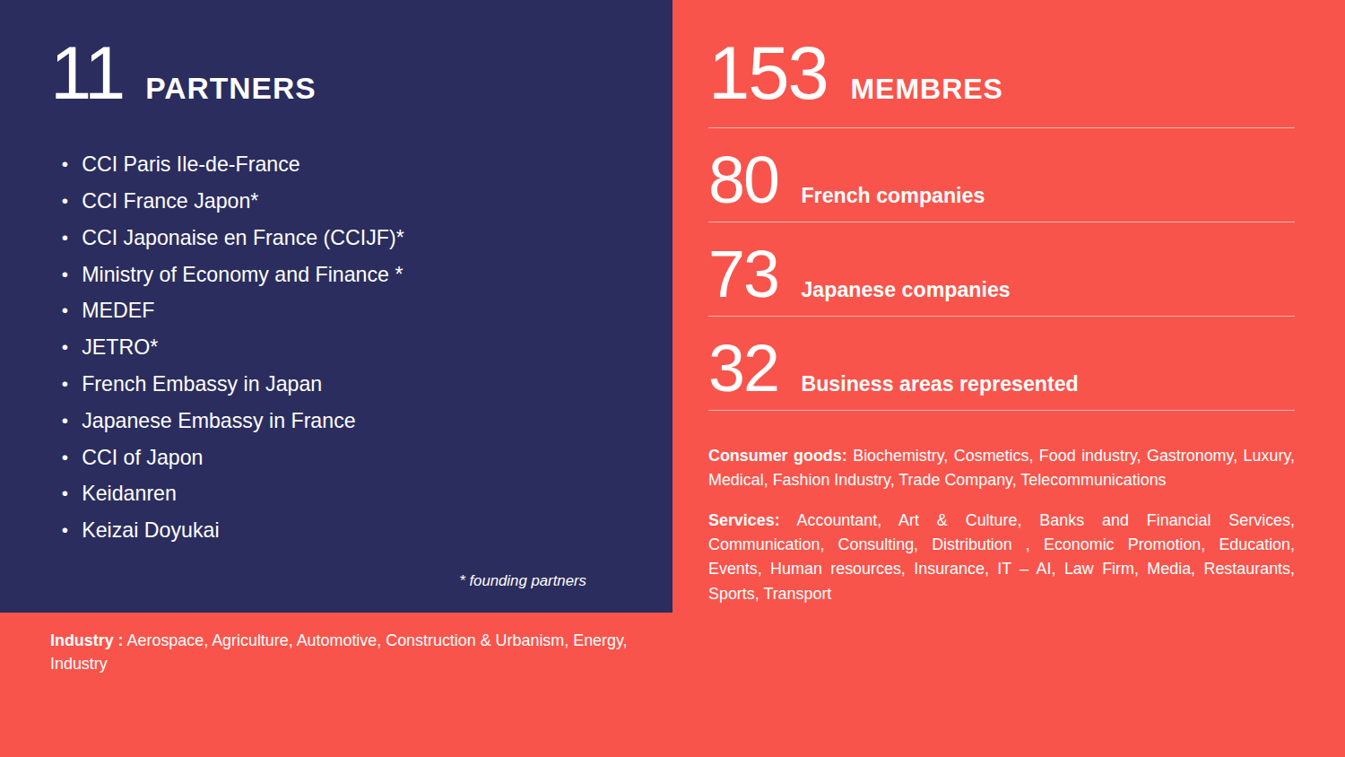11
PARTNERS
CCI Paris Ile-de-France
CCI France Japon*
CCI Japonaise en France (CCIJF)*
Ministry of Economy and Finance *
MEDEF
JETRO*
French Embassy in Japan
Japanese Embassy in France
CCI of Japon
Keidanren
Keizai Doyukai
* founding partners
Industry : Aerospace, Agriculture, Automotive, Construction & Urbanism, Energy, Industry
153
MEMBRES
80
French companies
73
Japanese companies
32
Business areas represented
Consumer goods: Biochemistry, Cosmetics, Food industry, Gastronomy, Luxury, Medical, Fashion Industry, Trade Company, Telecommunications
Services: Accountant, Art & Culture, Banks and Financial Services, Communication, Consulting, Distribution , Economic Promotion, Education, Events, Human resources, Insurance, IT – AI, Law Firm, Media, Restaurants, Sports, Transport